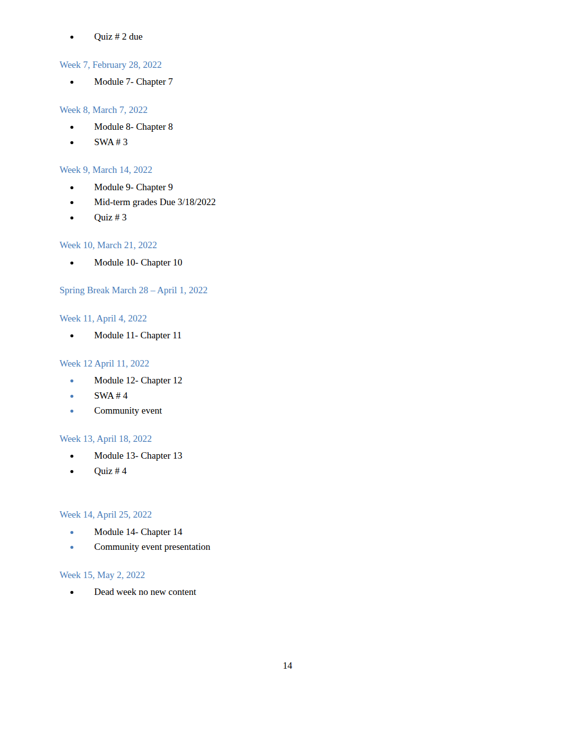Quiz # 2 due
Week 7, February 28, 2022
Module 7- Chapter 7
Week 8, March 7, 2022
Module 8- Chapter 8
SWA # 3
Week 9, March 14, 2022
Module 9- Chapter 9
Mid-term grades Due 3/18/2022
Quiz # 3
Week 10, March 21, 2022
Module 10- Chapter 10
Spring Break March 28 – April 1, 2022
Week 11, April 4, 2022
Module 11- Chapter 11
Week 12 April 11, 2022
Module 12- Chapter 12
SWA # 4
Community event
Week 13, April 18, 2022
Module 13- Chapter 13
Quiz # 4
Week 14, April 25, 2022
Module 14- Chapter 14
Community event presentation
Week 15, May 2, 2022
Dead week no new content
14